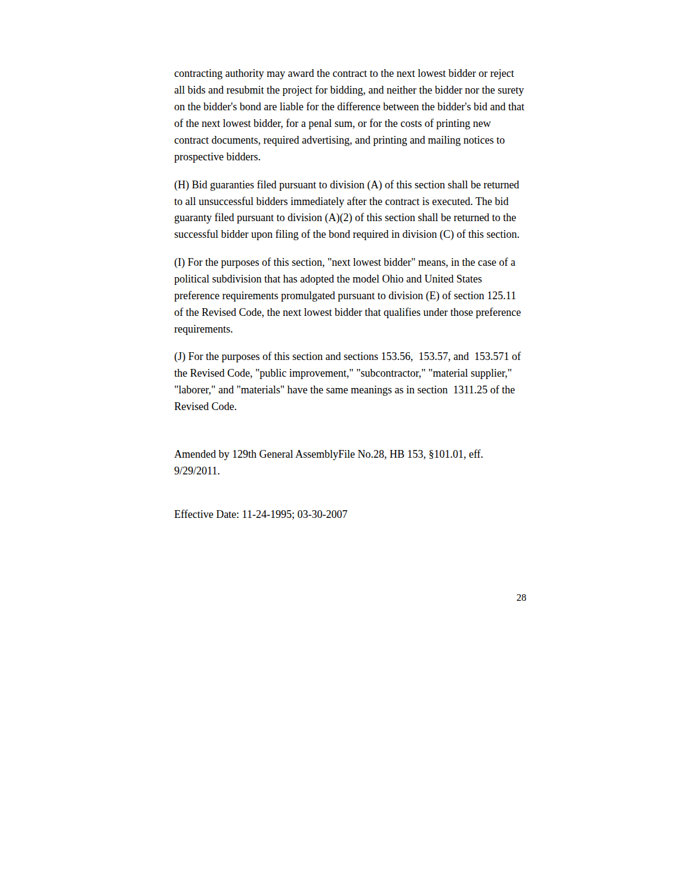contracting authority may award the contract to the next lowest bidder or reject all bids and resubmit the project for bidding, and neither the bidder nor the surety on the bidder's bond are liable for the difference between the bidder's bid and that of the next lowest bidder, for a penal sum, or for the costs of printing new contract documents, required advertising, and printing and mailing notices to prospective bidders.
(H) Bid guaranties filed pursuant to division (A) of this section shall be returned to all unsuccessful bidders immediately after the contract is executed. The bid guaranty filed pursuant to division (A)(2) of this section shall be returned to the successful bidder upon filing of the bond required in division (C) of this section.
(I) For the purposes of this section, "next lowest bidder" means, in the case of a political subdivision that has adopted the model Ohio and United States preference requirements promulgated pursuant to division (E) of section 125.11 of the Revised Code, the next lowest bidder that qualifies under those preference requirements.
(J) For the purposes of this section and sections 153.56, 153.57, and 153.571 of the Revised Code, "public improvement," "subcontractor," "material supplier," "laborer," and "materials" have the same meanings as in section 1311.25 of the Revised Code.
Amended by 129th General AssemblyFile No.28, HB 153, §101.01, eff. 9/29/2011.
Effective Date: 11-24-1995; 03-30-2007
28